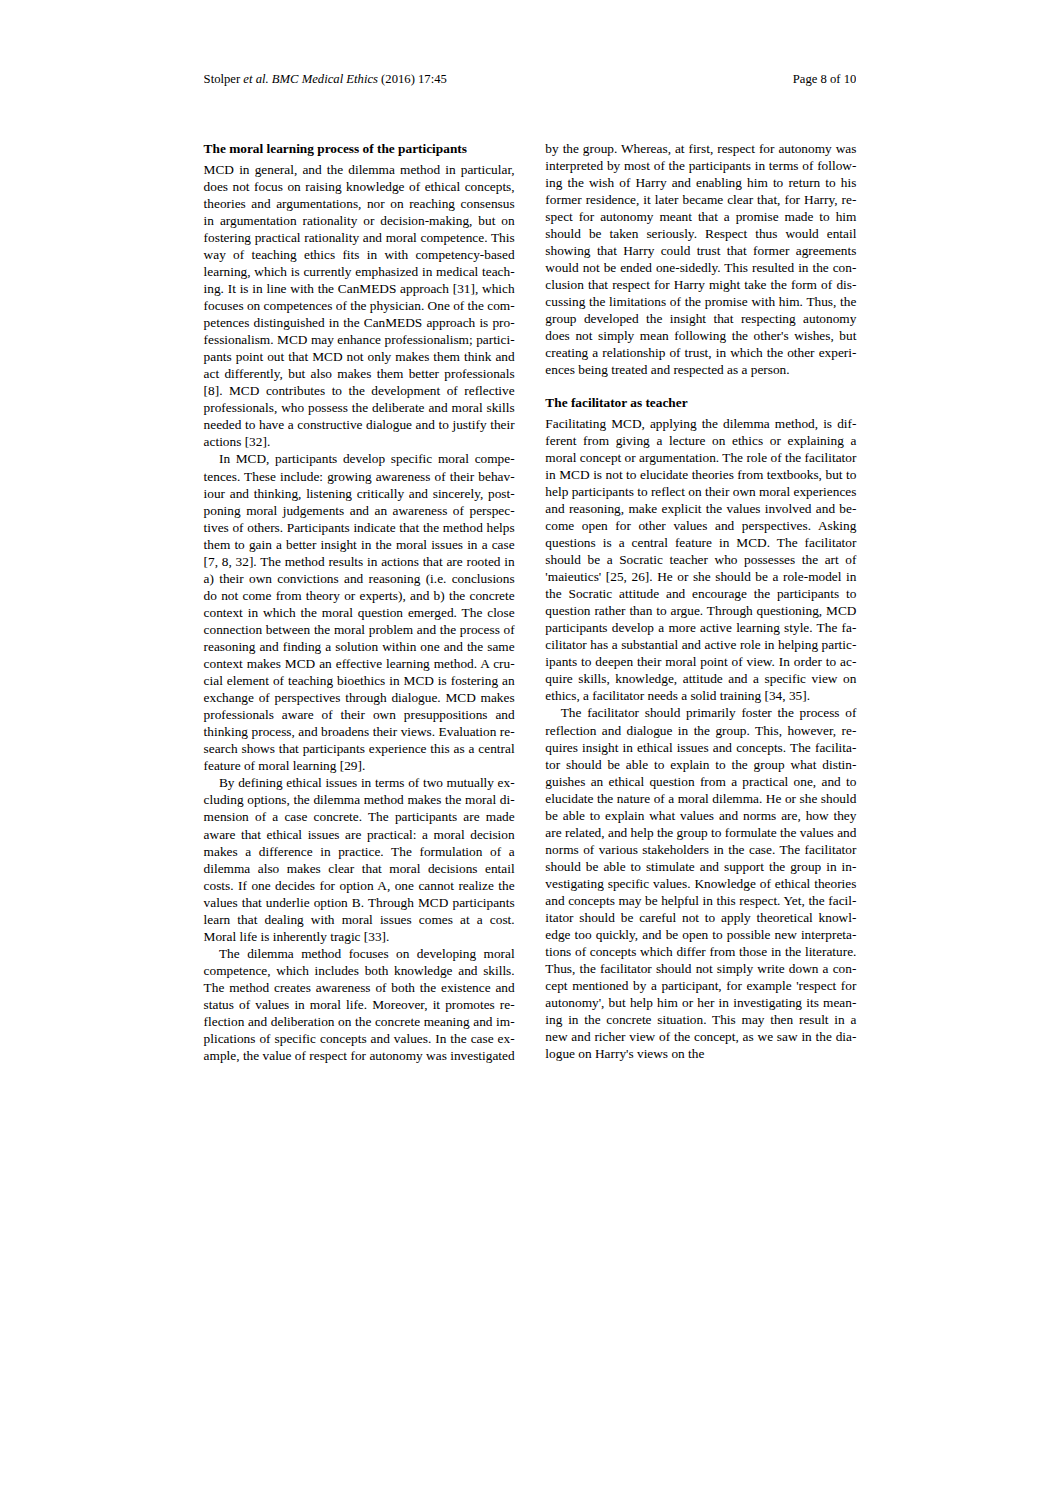Stolper et al. BMC Medical Ethics (2016) 17:45 Page 8 of 10
The moral learning process of the participants
MCD in general, and the dilemma method in particular, does not focus on raising knowledge of ethical concepts, theories and argumentations, nor on reaching consensus in argumentation rationality or decision-making, but on fostering practical rationality and moral competence. This way of teaching ethics fits in with competency-based learning, which is currently emphasized in medical teaching. It is in line with the CanMEDS approach [31], which focuses on competences of the physician. One of the competences distinguished in the CanMEDS approach is professionalism. MCD may enhance professionalism; participants point out that MCD not only makes them think and act differently, but also makes them better professionals [8]. MCD contributes to the development of reflective professionals, who possess the deliberate and moral skills needed to have a constructive dialogue and to justify their actions [32].
In MCD, participants develop specific moral competences. These include: growing awareness of their behaviour and thinking, listening critically and sincerely, postponing moral judgements and an awareness of perspectives of others. Participants indicate that the method helps them to gain a better insight in the moral issues in a case [7, 8, 32]. The method results in actions that are rooted in a) their own convictions and reasoning (i.e. conclusions do not come from theory or experts), and b) the concrete context in which the moral question emerged. The close connection between the moral problem and the process of reasoning and finding a solution within one and the same context makes MCD an effective learning method. A crucial element of teaching bioethics in MCD is fostering an exchange of perspectives through dialogue. MCD makes professionals aware of their own presuppositions and thinking process, and broadens their views. Evaluation research shows that participants experience this as a central feature of moral learning [29].
By defining ethical issues in terms of two mutually excluding options, the dilemma method makes the moral dimension of a case concrete. The participants are made aware that ethical issues are practical: a moral decision makes a difference in practice. The formulation of a dilemma also makes clear that moral decisions entail costs. If one decides for option A, one cannot realize the values that underlie option B. Through MCD participants learn that dealing with moral issues comes at a cost. Moral life is inherently tragic [33].
The dilemma method focuses on developing moral competence, which includes both knowledge and skills. The method creates awareness of both the existence and status of values in moral life. Moreover, it promotes reflection and deliberation on the concrete meaning and implications of specific concepts and values. In the case example, the value of respect for autonomy was investigated by the group. Whereas, at first, respect for autonomy was interpreted by most of the participants in terms of following the wish of Harry and enabling him to return to his former residence, it later became clear that, for Harry, respect for autonomy meant that a promise made to him should be taken seriously. Respect thus would entail showing that Harry could trust that former agreements would not be ended one-sidedly. This resulted in the conclusion that respect for Harry might take the form of discussing the limitations of the promise with him. Thus, the group developed the insight that respecting autonomy does not simply mean following the other's wishes, but creating a relationship of trust, in which the other experiences being treated and respected as a person.
The facilitator as teacher
Facilitating MCD, applying the dilemma method, is different from giving a lecture on ethics or explaining a moral concept or argumentation. The role of the facilitator in MCD is not to elucidate theories from textbooks, but to help participants to reflect on their own moral experiences and reasoning, make explicit the values involved and become open for other values and perspectives. Asking questions is a central feature in MCD. The facilitator should be a Socratic teacher who possesses the art of 'maieutics' [25, 26]. He or she should be a role-model in the Socratic attitude and encourage the participants to question rather than to argue. Through questioning, MCD participants develop a more active learning style. The facilitator has a substantial and active role in helping participants to deepen their moral point of view. In order to acquire skills, knowledge, attitude and a specific view on ethics, a facilitator needs a solid training [34, 35].
The facilitator should primarily foster the process of reflection and dialogue in the group. This, however, requires insight in ethical issues and concepts. The facilitator should be able to explain to the group what distinguishes an ethical question from a practical one, and to elucidate the nature of a moral dilemma. He or she should be able to explain what values and norms are, how they are related, and help the group to formulate the values and norms of various stakeholders in the case. The facilitator should be able to stimulate and support the group in investigating specific values. Knowledge of ethical theories and concepts may be helpful in this respect. Yet, the facilitator should be careful not to apply theoretical knowledge too quickly, and be open to possible new interpretations of concepts which differ from those in the literature. Thus, the facilitator should not simply write down a concept mentioned by a participant, for example 'respect for autonomy', but help him or her in investigating its meaning in the concrete situation. This may then result in a new and richer view of the concept, as we saw in the dialogue on Harry's views on the